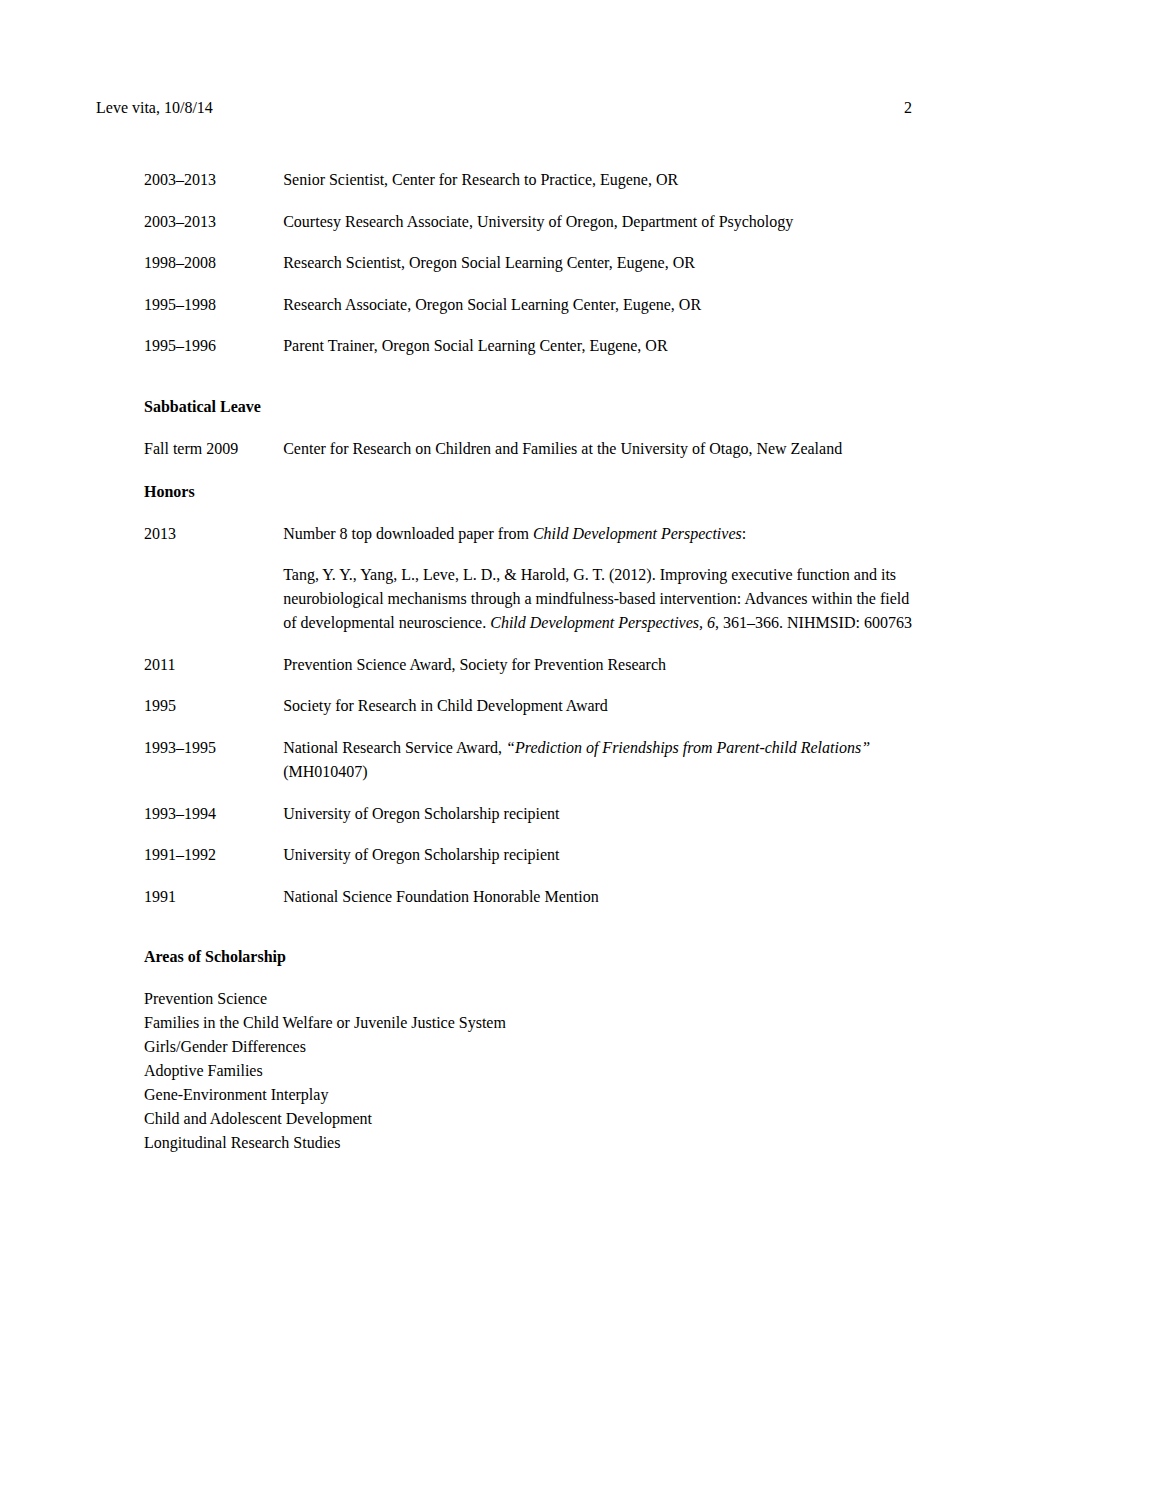Leve vita, 10/8/14 2
| 2003–2013 | Senior Scientist, Center for Research to Practice, Eugene, OR |
| 2003–2013 | Courtesy Research Associate, University of Oregon, Department of Psychology |
| 1998–2008 | Research Scientist, Oregon Social Learning Center, Eugene, OR |
| 1995–1998 | Research Associate, Oregon Social Learning Center, Eugene, OR |
| 1995–1996 | Parent Trainer, Oregon Social Learning Center, Eugene, OR |
Sabbatical Leave
Fall term 2009
Center for Research on Children and Families at the University of Otago, New Zealand
Honors
| 2013 | Number 8 top downloaded paper from Child Development Perspectives : Tang, Y. Y., Yang, L., Leve, L. D., & Harold, G. T. (2012). Improving executive function and its neurobiological mechanisms through a mindfulness-based intervention: Advances within the field of developmental neuroscience. Child Development Perspectives, 6 , 361–366. NIHMSID: 600763 |
| 2011 | Prevention Science Award, Society for Prevention Research |
| 1995 | Society for Research in Child Development Award |
| 1993–1995 | National Research Service Award, “Prediction of Friendships from Parent-child Relations” (MH010407) |
| 1993–1994 | University of Oregon Scholarship recipient |
| 1991–1992 | University of Oregon Scholarship recipient |
| 1991 | National Science Foundation Honorable Mention |
Areas of Scholarship
Prevention Science
Families in the Child Welfare or Juvenile Justice System
Girls/Gender Differences
Adoptive Families
Gene-Environment Interplay
Child and Adolescent Development
Longitudinal Research Studies